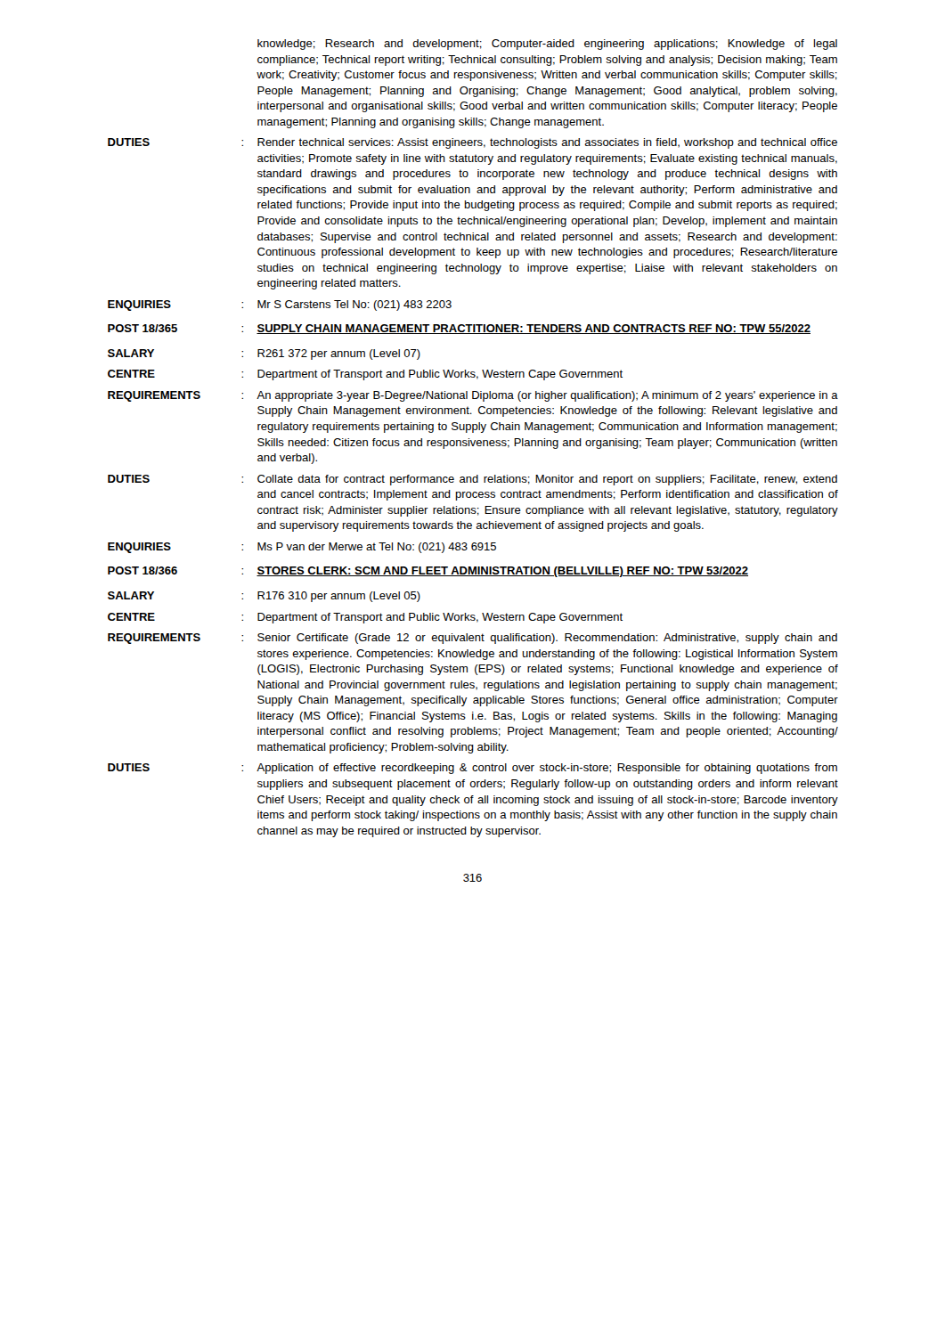| | | knowledge; Research and development; Computer-aided engineering applications; Knowledge of legal compliance; Technical report writing; Technical consulting; Problem solving and analysis; Decision making; Team work; Creativity; Customer focus and responsiveness; Written and verbal communication skills; Computer skills; People Management; Planning and Organising; Change Management; Good analytical, problem solving, interpersonal and organisational skills; Good verbal and written communication skills; Computer literacy; People management; Planning and organising skills; Change management. |
| DUTIES | : | Render technical services: Assist engineers, technologists and associates in field, workshop and technical office activities; Promote safety in line with statutory and regulatory requirements; Evaluate existing technical manuals, standard drawings and procedures to incorporate new technology and produce technical designs with specifications and submit for evaluation and approval by the relevant authority; Perform administrative and related functions; Provide input into the budgeting process as required; Compile and submit reports as required; Provide and consolidate inputs to the technical/engineering operational plan; Develop, implement and maintain databases; Supervise and control technical and related personnel and assets; Research and development: Continuous professional development to keep up with new technologies and procedures; Research/literature studies on technical engineering technology to improve expertise; Liaise with relevant stakeholders on engineering related matters. |
| ENQUIRIES | : | Mr S Carstens Tel No: (021) 483 2203 |
| POST 18/365 | : | SUPPLY CHAIN MANAGEMENT PRACTITIONER: TENDERS AND CONTRACTS REF NO: TPW 55/2022 |
| SALARY | : | R261 372 per annum (Level 07) |
| CENTRE | : | Department of Transport and Public Works, Western Cape Government |
| REQUIREMENTS | : | An appropriate 3-year B-Degree/National Diploma (or higher qualification); A minimum of 2 years' experience in a Supply Chain Management environment. Competencies: Knowledge of the following: Relevant legislative and regulatory requirements pertaining to Supply Chain Management; Communication and Information management; Skills needed: Citizen focus and responsiveness; Planning and organising; Team player; Communication (written and verbal). |
| DUTIES | : | Collate data for contract performance and relations; Monitor and report on suppliers; Facilitate, renew, extend and cancel contracts; Implement and process contract amendments; Perform identification and classification of contract risk; Administer supplier relations; Ensure compliance with all relevant legislative, statutory, regulatory and supervisory requirements towards the achievement of assigned projects and goals. |
| ENQUIRIES | : | Ms P van der Merwe at Tel No: (021) 483 6915 |
| POST 18/366 | : | STORES CLERK: SCM AND FLEET ADMINISTRATION (BELLVILLE) REF NO: TPW 53/2022 |
| SALARY | : | R176 310 per annum (Level 05) |
| CENTRE | : | Department of Transport and Public Works, Western Cape Government |
| REQUIREMENTS | : | Senior Certificate (Grade 12 or equivalent qualification). Recommendation: Administrative, supply chain and stores experience. Competencies: Knowledge and understanding of the following: Logistical Information System (LOGIS), Electronic Purchasing System (EPS) or related systems; Functional knowledge and experience of National and Provincial government rules, regulations and legislation pertaining to supply chain management; Supply Chain Management, specifically applicable Stores functions; General office administration; Computer literacy (MS Office); Financial Systems i.e. Bas, Logis or related systems. Skills in the following: Managing interpersonal conflict and resolving problems; Project Management; Team and people oriented; Accounting/ mathematical proficiency; Problem-solving ability. |
| DUTIES | : | Application of effective recordkeeping & control over stock-in-store; Responsible for obtaining quotations from suppliers and subsequent placement of orders; Regularly follow-up on outstanding orders and inform relevant Chief Users; Receipt and quality check of all incoming stock and issuing of all stock-in-store; Barcode inventory items and perform stock taking/ inspections on a monthly basis; Assist with any other function in the supply chain channel as may be required or instructed by supervisor. |
316